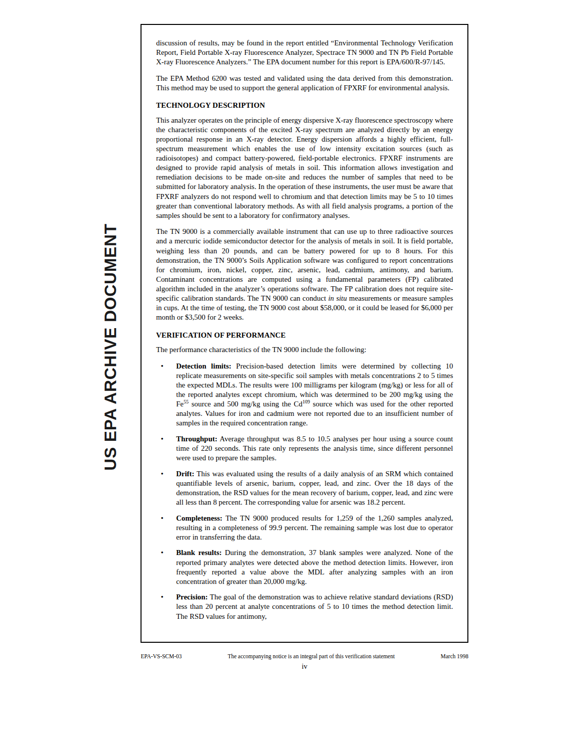US EPA ARCHIVE DOCUMENT
discussion of results, may be found in the report entitled “Environmental Technology Verification Report, Field Portable X-ray Fluorescence Analyzer, Spectrace TN 9000 and TN Pb Field Portable X-ray Fluorescence Analyzers.” The EPA document number for this report is EPA/600/R-97/145.
The EPA Method 6200 was tested and validated using the data derived from this demonstration. This method may be used to support the general application of FPXRF for environmental analysis.
Technology Description
This analyzer operates on the principle of energy dispersive X-ray fluorescence spectroscopy where the characteristic components of the excited X-ray spectrum are analyzed directly by an energy proportional response in an X-ray detector. Energy dispersion affords a highly efficient, full-spectrum measurement which enables the use of low intensity excitation sources (such as radioisotopes) and compact battery-powered, field-portable electronics. FPXRF instruments are designed to provide rapid analysis of metals in soil. This information allows investigation and remediation decisions to be made on-site and reduces the number of samples that need to be submitted for laboratory analysis. In the operation of these instruments, the user must be aware that FPXRF analyzers do not respond well to chromium and that detection limits may be 5 to 10 times greater than conventional laboratory methods. As with all field analysis programs, a portion of the samples should be sent to a laboratory for confirmatory analyses.
The TN 9000 is a commercially available instrument that can use up to three radioactive sources and a mercuric iodide semiconductor detector for the analysis of metals in soil. It is field portable, weighing less than 20 pounds, and can be battery powered for up to 8 hours. For this demonstration, the TN 9000’s Soils Application software was configured to report concentrations for chromium, iron, nickel, copper, zinc, arsenic, lead, cadmium, antimony, and barium. Contaminant concentrations are computed using a fundamental parameters (FP) calibrated algorithm included in the analyzer’s operations software. The FP calibration does not require site-specific calibration standards. The TN 9000 can conduct in situ measurements or measure samples in cups. At the time of testing, the TN 9000 cost about $58,000, or it could be leased for $6,000 per month or $3,500 for 2 weeks.
Verification of Performance
The performance characteristics of the TN 9000 include the following:
Detection limits: Precision-based detection limits were determined by collecting 10 replicate measurements on site-specific soil samples with metals concentrations 2 to 5 times the expected MDLs. The results were 100 milligrams per kilogram (mg/kg) or less for all of the reported analytes except chromium, which was determined to be 200 mg/kg using the Fe55 source and 500 mg/kg using the Cd109 source which was used for the other reported analytes. Values for iron and cadmium were not reported due to an insufficient number of samples in the required concentration range.
Throughput: Average throughput was 8.5 to 10.5 analyses per hour using a source count time of 220 seconds. This rate only represents the analysis time, since different personnel were used to prepare the samples.
Drift: This was evaluated using the results of a daily analysis of an SRM which contained quantifiable levels of arsenic, barium, copper, lead, and zinc. Over the 18 days of the demonstration, the RSD values for the mean recovery of barium, copper, lead, and zinc were all less than 8 percent. The corresponding value for arsenic was 18.2 percent.
Completeness: The TN 9000 produced results for 1,259 of the 1,260 samples analyzed, resulting in a completeness of 99.9 percent. The remaining sample was lost due to operator error in transferring the data.
Blank results: During the demonstration, 37 blank samples were analyzed. None of the reported primary analytes were detected above the method detection limits. However, iron frequently reported a value above the MDL after analyzing samples with an iron concentration of greater than 20,000 mg/kg.
Precision: The goal of the demonstration was to achieve relative standard deviations (RSD) less than 20 percent at analyte concentrations of 5 to 10 times the method detection limit. The RSD values for antimony,
EPA-VS-SCM-03
The accompanying notice is an integral part of this verification statement
March 1998
iv